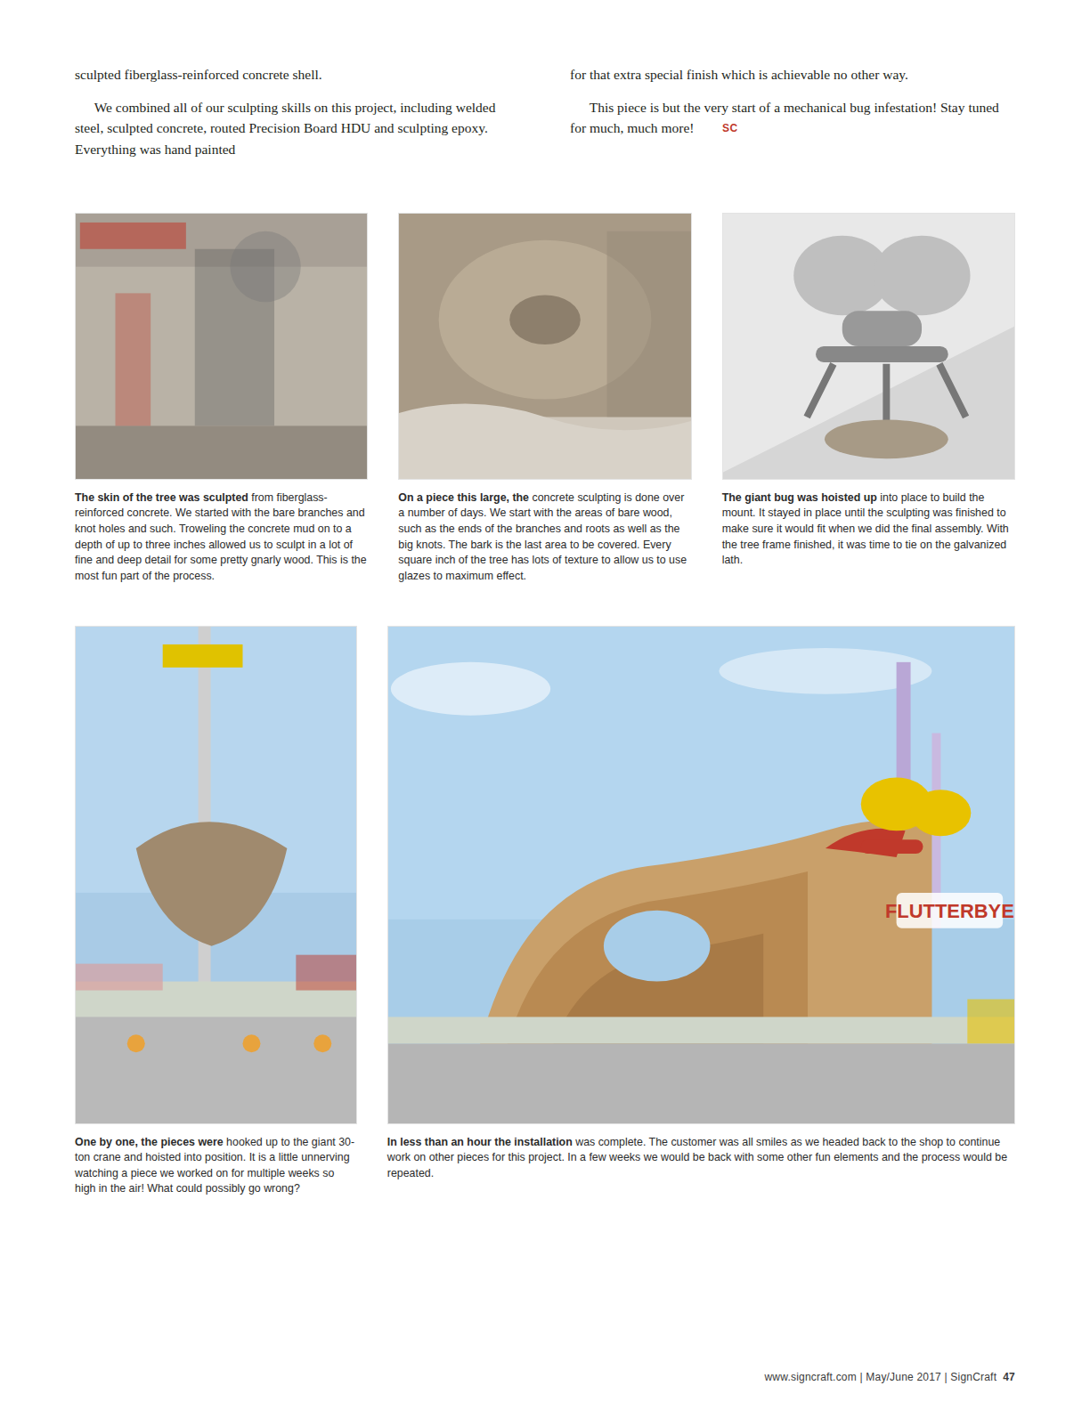sculpted fiberglass-reinforced concrete shell.
We combined all of our sculpting skills on this project, including welded steel, sculpted concrete, routed Precision Board HDU and sculpting epoxy. Everything was hand painted
for that extra special finish which is achievable no other way.
This piece is but the very start of a mechanical bug infestation! Stay tuned for much, much more! SC
The skin of the tree was sculpted from fiberglass-reinforced concrete. We started with the bare branches and knot holes and such. Troweling the concrete mud on to a depth of up to three inches allowed us to sculpt in a lot of fine and deep detail for some pretty gnarly wood. This is the most fun part of the process.
On a piece this large, the concrete sculpting is done over a number of days. We start with the areas of bare wood, such as the ends of the branches and roots as well as the big knots. The bark is the last area to be covered. Every square inch of the tree has lots of texture to allow us to use glazes to maximum effect.
The giant bug was hoisted up into place to build the mount. It stayed in place until the sculpting was finished to make sure it would fit when we did the final assembly. With the tree frame finished, it was time to tie on the galvanized lath.
One by one, the pieces were hooked up to the giant 30-ton crane and hoisted into position. It is a little unnerving watching a piece we worked on for multiple weeks so high in the air! What could possibly go wrong?
In less than an hour the installation was complete. The customer was all smiles as we headed back to the shop to continue work on other pieces for this project. In a few weeks we would be back with some other fun elements and the process would be repeated.
www.signcraft.com | May/June 2017 | SignCraft 47